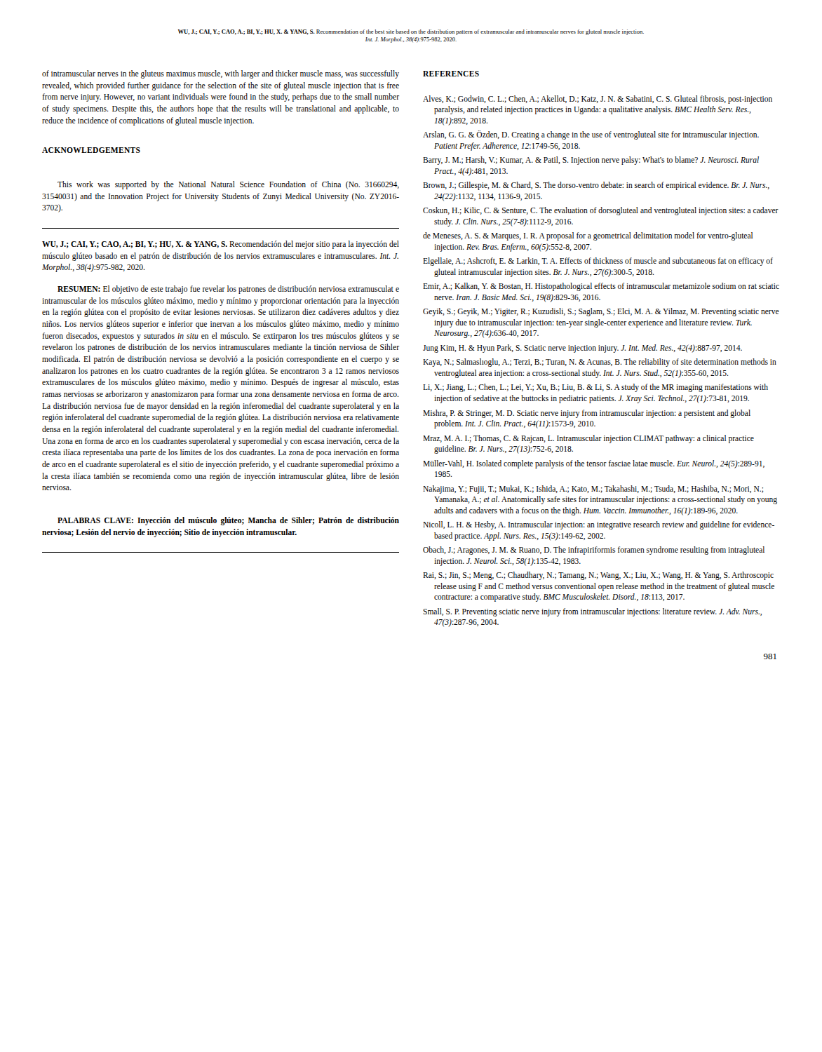WU, J.; CAI, Y.; CAO, A.; BI, Y.; HU, X. & YANG, S. Recommendation of the best site based on the distribution pattern of extramuscular and intramuscular nerves for gluteal muscle injection.
Int. J. Morphol., 38(4):975-982, 2020.
of intramuscular nerves in the gluteus maximus muscle, with larger and thicker muscle mass, was successfully revealed, which provided further guidance for the selection of the site of gluteal muscle injection that is free from nerve injury. However, no variant individuals were found in the study, perhaps due to the small number of study specimens. Despite this, the authors hope that the results will be translational and applicable, to reduce the incidence of complications of gluteal muscle injection.
ACKNOWLEDGEMENTS
This work was supported by the National Natural Science Foundation of China (No. 31660294, 31540031) and the Innovation Project for University Students of Zunyi Medical University (No. ZY2016-3702).
WU, J.; CAI, Y.; CAO, A.; BI, Y.; HU, X. & YANG, S. Recomendación del mejor sitio para la inyección del músculo glúteo basado en el patrón de distribución de los nervios extramusculares e intramusculares. Int. J. Morphol., 38(4):975-982, 2020.
RESUMEN: El objetivo de este trabajo fue revelar los patrones de distribución nerviosa extramusculat e intramuscular de los músculos glúteo máximo, medio y mínimo y proporcionar orientación para la inyección en la región glútea con el propósito de evitar lesiones nerviosas. Se utilizaron diez cadáveres adultos y diez niños. Los nervios glúteos superior e inferior que inervan a los músculos glúteo máximo, medio y mínimo fueron disecados, expuestos y suturados in situ en el músculo. Se extirparon los tres músculos glúteos y se revelaron los patrones de distribución de los nervios intramusculares mediante la tinción nerviosa de Sihler modificada. El patrón de distribución nerviosa se devolvió a la posición correspondiente en el cuerpo y se analizaron los patrones en los cuatro cuadrantes de la región glútea. Se encontraron 3 a 12 ramos nerviosos extramusculares de los músculos glúteo máximo, medio y mínimo. Después de ingresar al músculo, estas ramas nerviosas se arborizaron y anastomizaron para formar una zona densamente nerviosa en forma de arco. La distribución nerviosa fue de mayor densidad en la región inferomedial del cuadrante superolateral y en la región inferolateral del cuadrante superomedial de la región glútea. La distribución nerviosa era relativamente densa en la región inferolateral del cuadrante superolateral y en la región medial del cuadrante inferomedial. Una zona en forma de arco en los cuadrantes superolateral y superomedial y con escasa inervación, cerca de la cresta ilíaca representaba una parte de los límites de los dos cuadrantes. La zona de poca inervación en forma de arco en el cuadrante superolateral es el sitio de inyección preferido, y el cuadrante superomedial próximo a la cresta ilíaca también se recomienda como una región de inyección intramuscular glútea, libre de lesión nerviosa.
PALABRAS CLAVE: Inyección del músculo glúteo; Mancha de Sihler; Patrón de distribución nerviosa; Lesión del nervio de inyección; Sitio de inyección intramuscular.
REFERENCES
Alves, K.; Godwin, C. L.; Chen, A.; Akellot, D.; Katz, J. N. & Sabatini, C. S. Gluteal fibrosis, post-injection paralysis, and related injection practices in Uganda: a qualitative analysis. BMC Health Serv. Res., 18(1):892, 2018.
Arslan, G. G. & Özden, D. Creating a change in the use of ventrogluteal site for intramuscular injection. Patient Prefer. Adherence, 12:1749-56, 2018.
Barry, J. M.; Harsh, V.; Kumar, A. & Patil, S. Injection nerve palsy: What's to blame? J. Neurosci. Rural Pract., 4(4):481, 2013.
Brown, J.; Gillespie, M. & Chard, S. The dorso-ventro debate: in search of empirical evidence. Br. J. Nurs., 24(22):1132, 1134, 1136-9, 2015.
Coskun, H.; Kilic, C. & Senture, C. The evaluation of dorsogluteal and ventrogluteal injection sites: a cadaver study. J. Clin. Nurs., 25(7-8):1112-9, 2016.
de Meneses, A. S. & Marques, I. R. A proposal for a geometrical delimitation model for ventro-gluteal injection. Rev. Bras. Enferm., 60(5):552-8, 2007.
Elgellaie, A.; Ashcroft, E. & Larkin, T. A. Effects of thickness of muscle and subcutaneous fat on efficacy of gluteal intramuscular injection sites. Br. J. Nurs., 27(6):300-5, 2018.
Emir, A.; Kalkan, Y. & Bostan, H. Histopathological effects of intramuscular metamizole sodium on rat sciatic nerve. Iran. J. Basic Med. Sci., 19(8):829-36, 2016.
Geyik, S.; Geyik, M.; Yigiter, R.; Kuzudisli, S.; Saglam, S.; Elci, M. A. & Yilmaz, M. Preventing sciatic nerve injury due to intramuscular injection: ten-year single-center experience and literature review. Turk. Neurosurg., 27(4):636-40, 2017.
Jung Kim, H. & Hyun Park, S. Sciatic nerve injection injury. J. Int. Med. Res., 42(4):887-97, 2014.
Kaya, N.; Salmaslıoglu, A.; Terzi, B.; Turan, N. & Acunas, B. The reliability of site determination methods in ventrogluteal area injection: a cross-sectional study. Int. J. Nurs. Stud., 52(1):355-60, 2015.
Li, X.; Jiang, L.; Chen, L.; Lei, Y.; Xu, B.; Liu, B. & Li, S. A study of the MR imaging manifestations with injection of sedative at the buttocks in pediatric patients. J. Xray Sci. Technol., 27(1):73-81, 2019.
Mishra, P. & Stringer, M. D. Sciatic nerve injury from intramuscular injection: a persistent and global problem. Int. J. Clin. Pract., 64(11):1573-9, 2010.
Mraz, M. A. I.; Thomas, C. & Rajcan, L. Intramuscular injection CLIMAT pathway: a clinical practice guideline. Br. J. Nurs., 27(13):752-6, 2018.
Müller-Vahl, H. Isolated complete paralysis of the tensor fasciae latae muscle. Eur. Neurol., 24(5):289-91, 1985.
Nakajima, Y.; Fujii, T.; Mukai, K.; Ishida, A.; Kato, M.; Takahashi, M.; Tsuda, M.; Hashiba, N.; Mori, N.; Yamanaka, A.; et al. Anatomically safe sites for intramuscular injections: a cross-sectional study on young adults and cadavers with a focus on the thigh. Hum. Vaccin. Immunother., 16(1):189-96, 2020.
Nicoll, L. H. & Hesby, A. Intramuscular injection: an integrative research review and guideline for evidence-based practice. Appl. Nurs. Res., 15(3):149-62, 2002.
Obach, J.; Aragones, J. M. & Ruano, D. The infrapiriformis foramen syndrome resulting from intragluteal injection. J. Neurol. Sci., 58(1):135-42, 1983.
Rai, S.; Jin, S.; Meng, C.; Chaudhary, N.; Tamang, N.; Wang, X.; Liu, X.; Wang, H. & Yang, S. Arthroscopic release using F and C method versus conventional open release method in the treatment of gluteal muscle contracture: a comparative study. BMC Musculoskelet. Disord., 18:113, 2017.
Small, S. P. Preventing sciatic nerve injury from intramuscular injections: literature review. J. Adv. Nurs., 47(3):287-96, 2004.
981